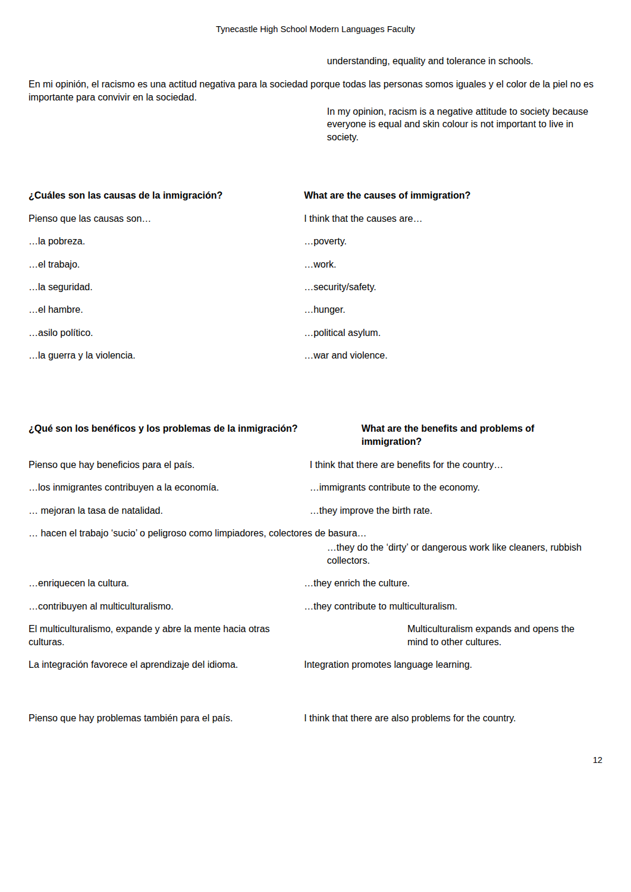Tynecastle High School Modern Languages Faculty
understanding, equality and tolerance in schools.
En mi opinión, el racismo es una actitud negativa para la sociedad porque todas las personas somos iguales y el color de la piel no es importante para convivir en la sociedad.
In my opinion, racism is a negative attitude to society because everyone is equal and skin colour is not important to live in society.
¿Cuáles son las causas de la inmigración?
What are the causes of immigration?
Pienso que las causas son…
I think that the causes are…
…la pobreza.
…poverty.
…el trabajo.
…work.
…la seguridad.
…security/safety.
…el hambre.
…hunger.
…asilo político.
…political asylum.
…la guerra y la violencia.
…war and violence.
¿Qué son los benéficos y los problemas de la inmigración?
What are the benefits and problems of immigration?
Pienso que hay beneficios para el país.
I think that there are benefits for the country…
…los inmigrantes contribuyen a la economía.
…immigrants contribute to the economy.
… mejoran la tasa de natalidad.
…they improve the birth rate.
… hacen el trabajo ‘sucio’ o peligroso como limpiadores, colectores de basura…
…they do the ‘dirty’ or dangerous work like cleaners, rubbish collectors.
…enriquecen la cultura.
…they enrich the culture.
…contribuyen al multiculturalismo.
…they contribute to multiculturalism.
El multiculturalismo, expande y abre la mente hacia otras culturas.
Multiculturalism expands and opens the mind to other cultures.
La integración favorece el aprendizaje del idioma.
Integration promotes language learning.
Pienso que hay problemas también para el país.
I think that there are also problems for the country.
12